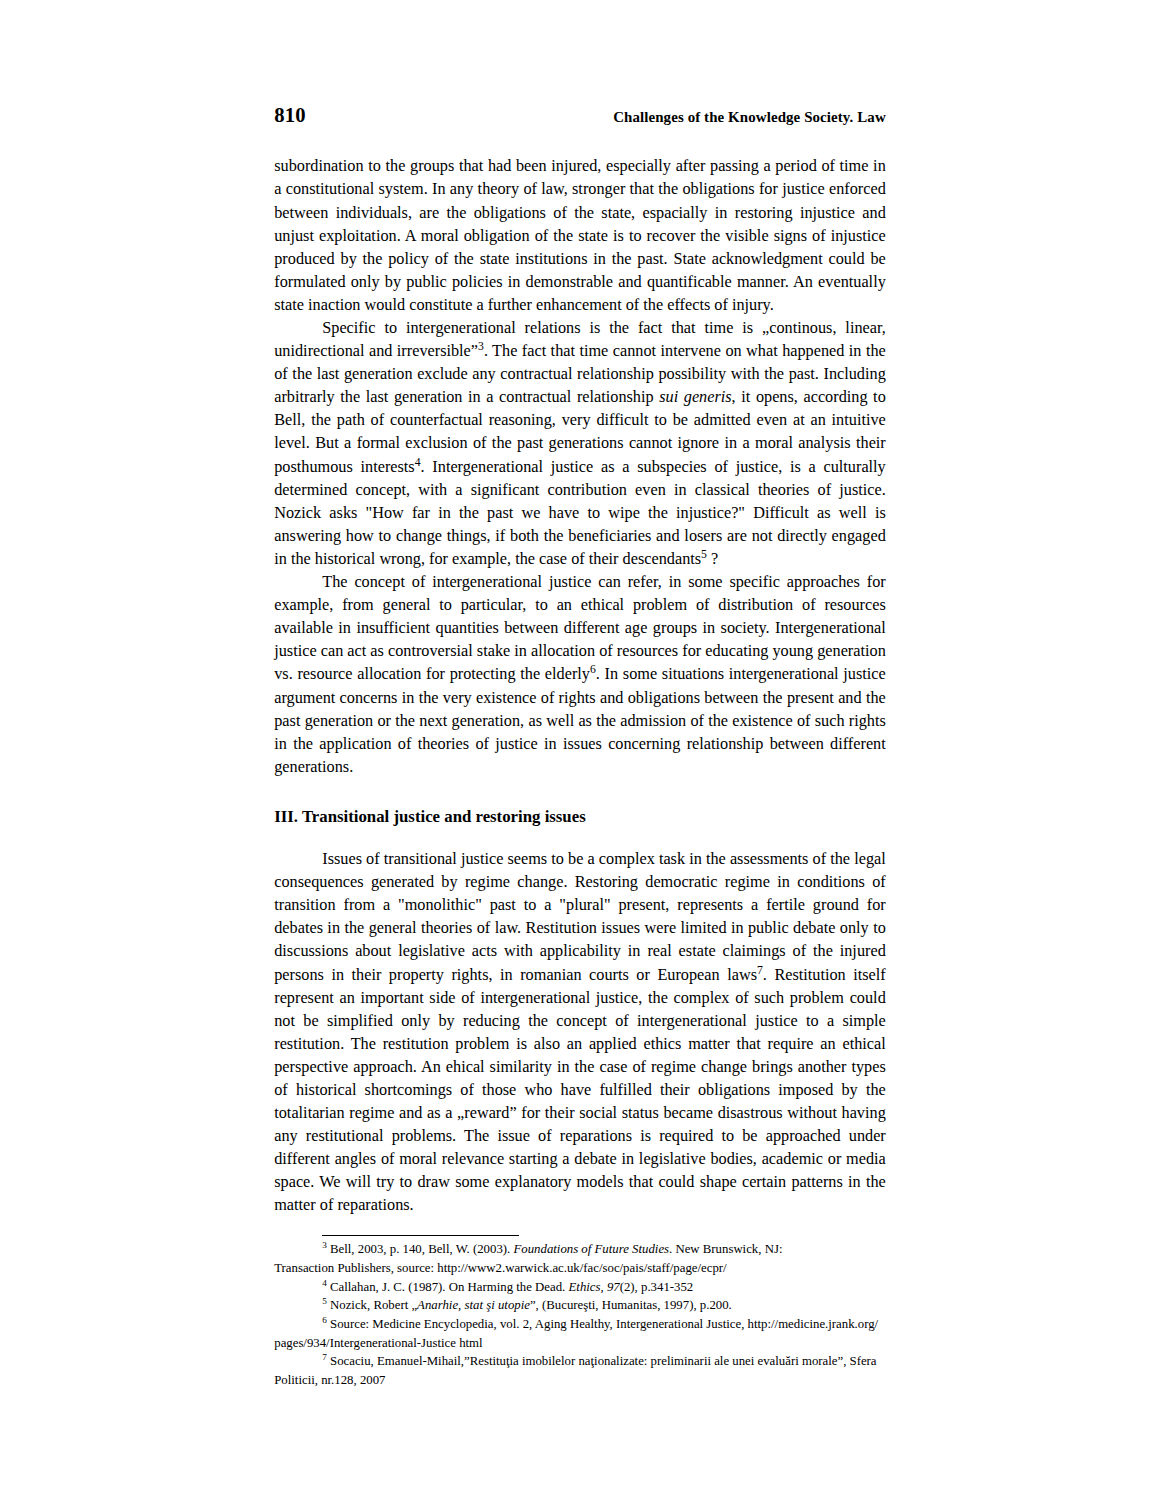810
Challenges of the Knowledge Society. Law
subordination to the groups that had been injured, especially after passing a period of time in a constitutional system. In any theory of law, stronger that the obligations for justice enforced between individuals, are the obligations of the state, espacially in restoring injustice and unjust exploitation. A moral obligation of the state is to recover the visible signs of injustice produced by the policy of the state institutions in the past. State acknowledgment could be formulated only by public policies in demonstrable and quantificable manner. An eventually state inaction would constitute a further enhancement of the effects of injury.
Specific to intergenerational relations is the fact that time is „continous, linear, unidirectional and irreversible”3. The fact that time cannot intervene on what happened in the of the last generation exclude any contractual relationship possibility with the past. Including arbitrarly the last generation in a contractual relationship sui generis, it opens, according to Bell, the path of counterfactual reasoning, very difficult to be admitted even at an intuitive level. But a formal exclusion of the past generations cannot ignore in a moral analysis their posthumous interests4. Intergenerational justice as a subspecies of justice, is a culturally determined concept, with a significant contribution even in classical theories of justice. Nozick asks "How far in the past we have to wipe the injustice?" Difficult as well is answering how to change things, if both the beneficiaries and losers are not directly engaged in the historical wrong, for example, the case of their descendants5 ?
The concept of intergenerational justice can refer, in some specific approaches for example, from general to particular, to an ethical problem of distribution of resources available in insufficient quantities between different age groups in society. Intergenerational justice can act as controversial stake in allocation of resources for educating young generation vs. resource allocation for protecting the elderly6. In some situations intergenerational justice argument concerns in the very existence of rights and obligations between the present and the past generation or the next generation, as well as the admission of the existence of such rights in the application of theories of justice in issues concerning relationship between different generations.
III. Transitional justice and restoring issues
Issues of transitional justice seems to be a complex task in the assessments of the legal consequences generated by regime change. Restoring democratic regime in conditions of transition from a "monolithic" past to a "plural" present, represents a fertile ground for debates in the general theories of law. Restitution issues were limited in public debate only to discussions about legislative acts with applicability in real estate claimings of the injured persons in their property rights, in romanian courts or European laws7. Restitution itself represent an important side of intergenerational justice, the complex of such problem could not be simplified only by reducing the concept of intergenerational justice to a simple restitution. The restitution problem is also an applied ethics matter that require an ethical perspective approach. An ehical similarity in the case of regime change brings another types of historical shortcomings of those who have fulfilled their obligations imposed by the totalitarian regime and as a „reward” for their social status became disastrous without having any restitutional problems. The issue of reparations is required to be approached under different angles of moral relevance starting a debate in legislative bodies, academic or media space. We will try to draw some explanatory models that could shape certain patterns in the matter of reparations.
3 Bell, 2003, p. 140, Bell, W. (2003). Foundations of Future Studies. New Brunswick, NJ:
Transaction Publishers, source: http://www2.warwick.ac.uk/fac/soc/pais/staff/page/ecpr/
4 Callahan, J. C. (1987). On Harming the Dead. Ethics, 97(2), p.341-352
5 Nozick, Robert „Anarhie, stat şi utopie”, (Bucureşti, Humanitas, 1997), p.200.
6 Source: Medicine Encyclopedia, vol. 2, Aging Healthy, Intergenerational Justice, http://medicine.jrank.org/
pages/934/Intergenerational-Justice html
7 Socaciu, Emanuel-Mihail,”Restituţia imobilelor naţionalizate: preliminarii ale unei evaluări morale”, Sfera
Politicii, nr.128, 2007